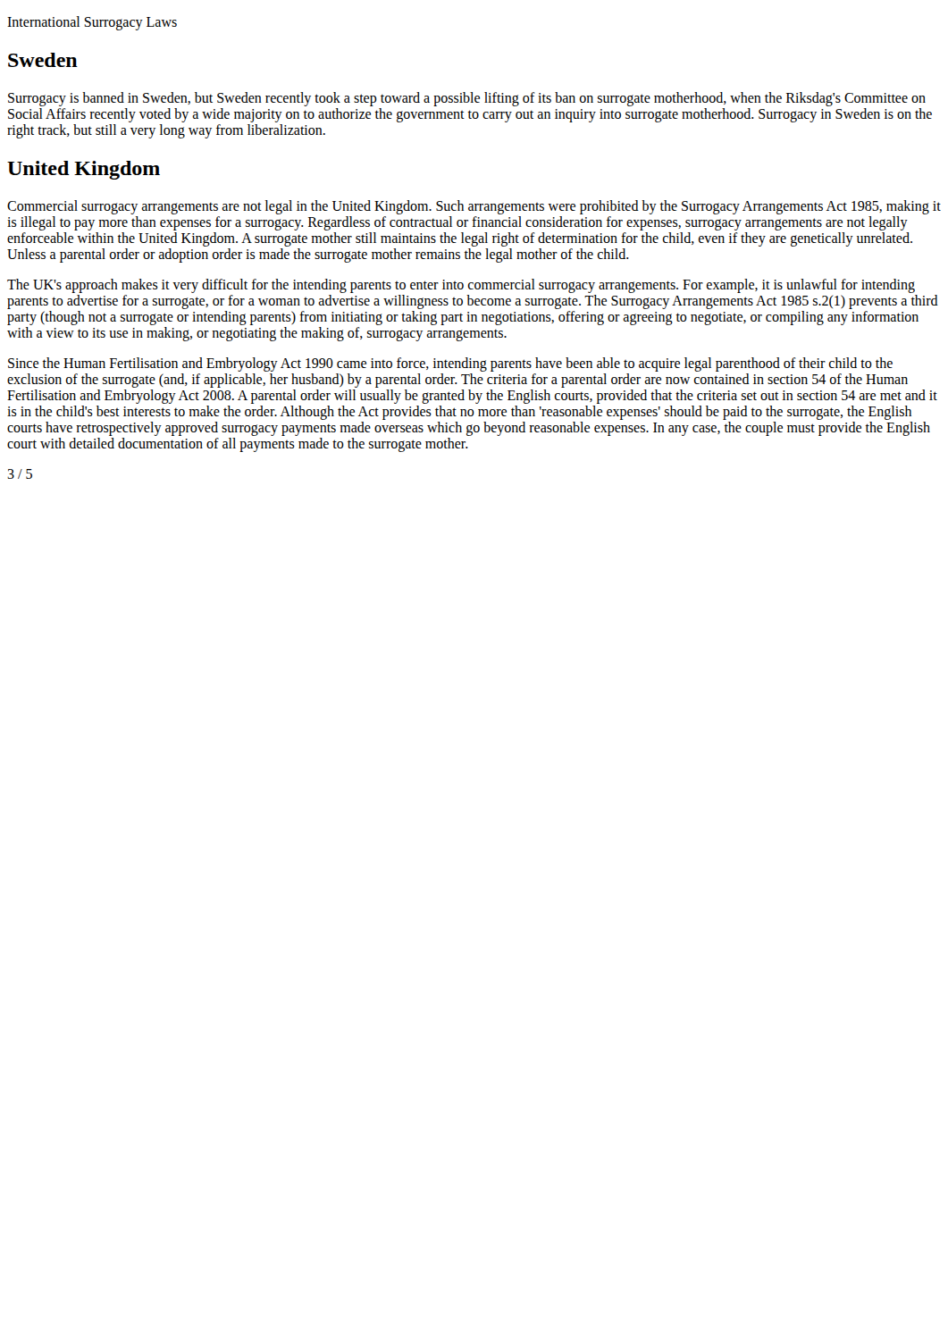International Surrogacy Laws
Sweden
Surrogacy is banned in Sweden, but Sweden recently took a step toward a possible lifting of its ban on surrogate motherhood, when the Riksdag's Committee on Social Affairs recently voted by a wide majority on to authorize the government to carry out an inquiry into surrogate motherhood. Surrogacy in Sweden is on the right track, but still a very long way from liberalization.
United Kingdom
Commercial surrogacy arrangements are not legal in the United Kingdom. Such arrangements were prohibited by the Surrogacy Arrangements Act 1985, making it is illegal to pay more than expenses for a surrogacy. Regardless of contractual or financial consideration for expenses, surrogacy arrangements are not legally enforceable within the United Kingdom. A surrogate mother still maintains the legal right of determination for the child, even if they are genetically unrelated. Unless a parental order or adoption order is made the surrogate mother remains the legal mother of the child.
The UK's approach makes it very difficult for the intending parents to enter into commercial surrogacy arrangements. For example, it is unlawful for intending parents to advertise for a surrogate, or for a woman to advertise a willingness to become a surrogate. The Surrogacy Arrangements Act 1985 s.2(1) prevents a third party (though not a surrogate or intending parents) from initiating or taking part in negotiations, offering or agreeing to negotiate, or compiling any information with a view to its use in making, or negotiating the making of, surrogacy arrangements.
Since the Human Fertilisation and Embryology Act 1990 came into force, intending parents have been able to acquire legal parenthood of their child to the exclusion of the surrogate (and, if applicable, her husband) by a parental order. The criteria for a parental order are now contained in section 54 of the Human Fertilisation and Embryology Act 2008. A parental order will usually be granted by the English courts, provided that the criteria set out in section 54 are met and it is in the child's best interests to make the order. Although the Act provides that no more than 'reasonable expenses' should be paid to the surrogate, the English courts have retrospectively approved surrogacy payments made overseas which go beyond reasonable expenses. In any case, the couple must provide the English court with detailed documentation of all payments made to the surrogate mother.
3 / 5